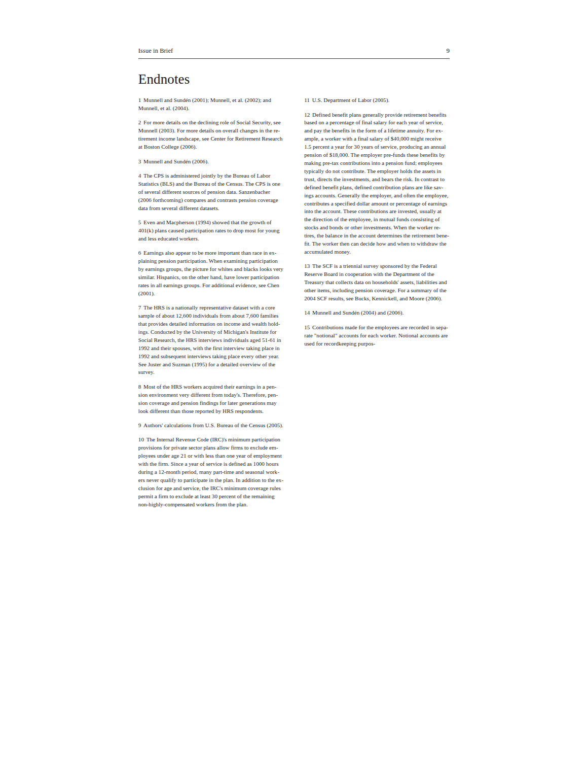Issue in Brief 9
Endnotes
1 Munnell and Sundén (2001); Munnell, et al. (2002); and Munnell, et al. (2004).
2 For more details on the declining role of Social Security, see Munnell (2003). For more details on overall changes in the retirement income landscape, see Center for Retirement Research at Boston College (2006).
3 Munnell and Sundén (2006).
4 The CPS is administered jointly by the Bureau of Labor Statistics (BLS) and the Bureau of the Census. The CPS is one of several different sources of pension data. Sanzenbacher (2006 forthcoming) compares and contrasts pension coverage data from several different datasets.
5 Even and Macpherson (1994) showed that the growth of 401(k) plans caused participation rates to drop most for young and less educated workers.
6 Earnings also appear to be more important than race in explaining pension participation. When examining participation by earnings groups, the picture for whites and blacks looks very similar. Hispanics, on the other hand, have lower participation rates in all earnings groups. For additional evidence, see Chen (2001).
7 The HRS is a nationally representative dataset with a core sample of about 12,600 individuals from about 7,600 families that provides detailed information on income and wealth holdings. Conducted by the University of Michigan's Institute for Social Research, the HRS interviews individuals aged 51-61 in 1992 and their spouses, with the first interview taking place in 1992 and subsequent interviews taking place every other year. See Juster and Suzman (1995) for a detailed overview of the survey.
8 Most of the HRS workers acquired their earnings in a pension environment very different from today's. Therefore, pension coverage and pension findings for later generations may look different than those reported by HRS respondents.
9 Authors' calculations from U.S. Bureau of the Census (2005).
10 The Internal Revenue Code (IRC)'s minimum participation provisions for private sector plans allow firms to exclude employees under age 21 or with less than one year of employment with the firm. Since a year of service is defined as 1000 hours during a 12-month period, many part-time and seasonal workers never qualify to participate in the plan. In addition to the exclusion for age and service, the IRC's minimum coverage rules permit a firm to exclude at least 30 percent of the remaining non-highly-compensated workers from the plan.
11 U.S. Department of Labor (2005).
12 Defined benefit plans generally provide retirement benefits based on a percentage of final salary for each year of service, and pay the benefits in the form of a lifetime annuity. For example, a worker with a final salary of $40,000 might receive 1.5 percent a year for 30 years of service, producing an annual pension of $18,000. The employer pre-funds these benefits by making pre-tax contributions into a pension fund; employees typically do not contribute. The employer holds the assets in trust, directs the investments, and bears the risk. In contrast to defined benefit plans, defined contribution plans are like savings accounts. Generally the employer, and often the employee, contributes a specified dollar amount or percentage of earnings into the account. These contributions are invested, usually at the direction of the employee, in mutual funds consisting of stocks and bonds or other investments. When the worker retires, the balance in the account determines the retirement benefit. The worker then can decide how and when to withdraw the accumulated money.
13 The SCF is a triennial survey sponsored by the Federal Reserve Board in cooperation with the Department of the Treasury that collects data on households' assets, liabilities and other items, including pension coverage. For a summary of the 2004 SCF results, see Bucks, Kennickell, and Moore (2006).
14 Munnell and Sundén (2004) and (2006).
15 Contributions made for the employees are recorded in separate "notional" accounts for each worker. Notional accounts are used for recordkeeping purpos-